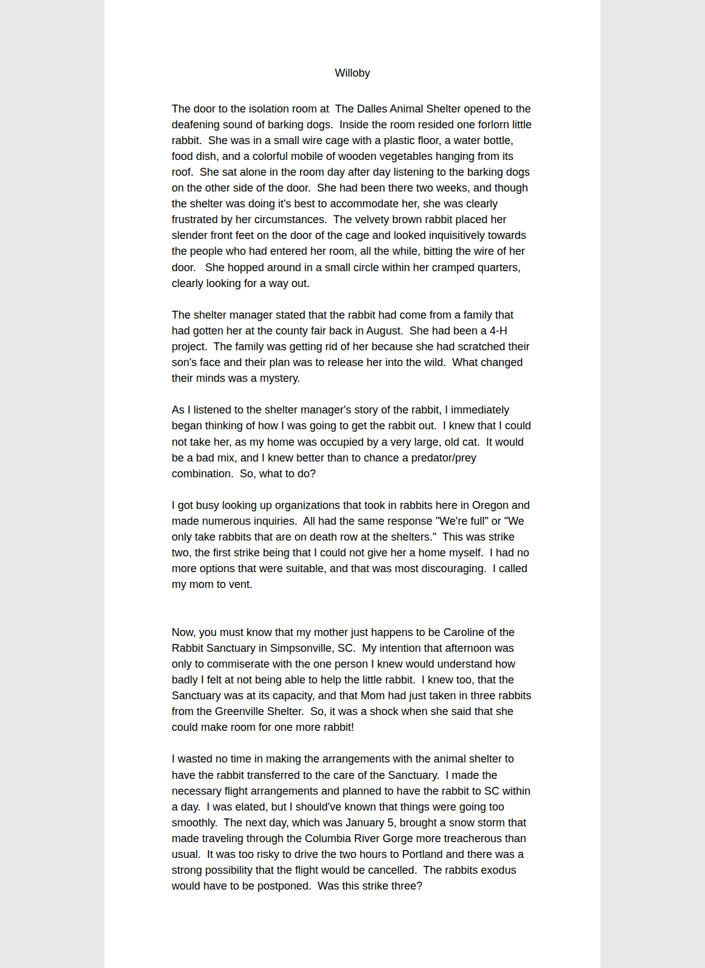Willoby
The door to the isolation room at The Dalles Animal Shelter opened to the deafening sound of barking dogs. Inside the room resided one forlorn little rabbit. She was in a small wire cage with a plastic floor, a water bottle, food dish, and a colorful mobile of wooden vegetables hanging from its roof. She sat alone in the room day after day listening to the barking dogs on the other side of the door. She had been there two weeks, and though the shelter was doing it's best to accommodate her, she was clearly frustrated by her circumstances. The velvety brown rabbit placed her slender front feet on the door of the cage and looked inquisitively towards the people who had entered her room, all the while, bitting the wire of her door. She hopped around in a small circle within her cramped quarters, clearly looking for a way out.
The shelter manager stated that the rabbit had come from a family that had gotten her at the county fair back in August. She had been a 4-H project. The family was getting rid of her because she had scratched their son's face and their plan was to release her into the wild. What changed their minds was a mystery.
As I listened to the shelter manager's story of the rabbit, I immediately began thinking of how I was going to get the rabbit out. I knew that I could not take her, as my home was occupied by a very large, old cat. It would be a bad mix, and I knew better than to chance a predator/prey combination. So, what to do?
I got busy looking up organizations that took in rabbits here in Oregon and made numerous inquiries. All had the same response "We're full" or "We only take rabbits that are on death row at the shelters." This was strike two, the first strike being that I could not give her a home myself. I had no more options that were suitable, and that was most discouraging. I called my mom to vent.
Now, you must know that my mother just happens to be Caroline of the Rabbit Sanctuary in Simpsonville, SC. My intention that afternoon was only to commiserate with the one person I knew would understand how badly I felt at not being able to help the little rabbit. I knew too, that the Sanctuary was at its capacity, and that Mom had just taken in three rabbits from the Greenville Shelter. So, it was a shock when she said that she could make room for one more rabbit!
I wasted no time in making the arrangements with the animal shelter to have the rabbit transferred to the care of the Sanctuary. I made the necessary flight arrangements and planned to have the rabbit to SC within a day. I was elated, but I should've known that things were going too smoothly. The next day, which was January 5, brought a snow storm that made traveling through the Columbia River Gorge more treacherous than usual. It was too risky to drive the two hours to Portland and there was a strong possibility that the flight would be cancelled. The rabbits exodus would have to be postponed. Was this strike three?